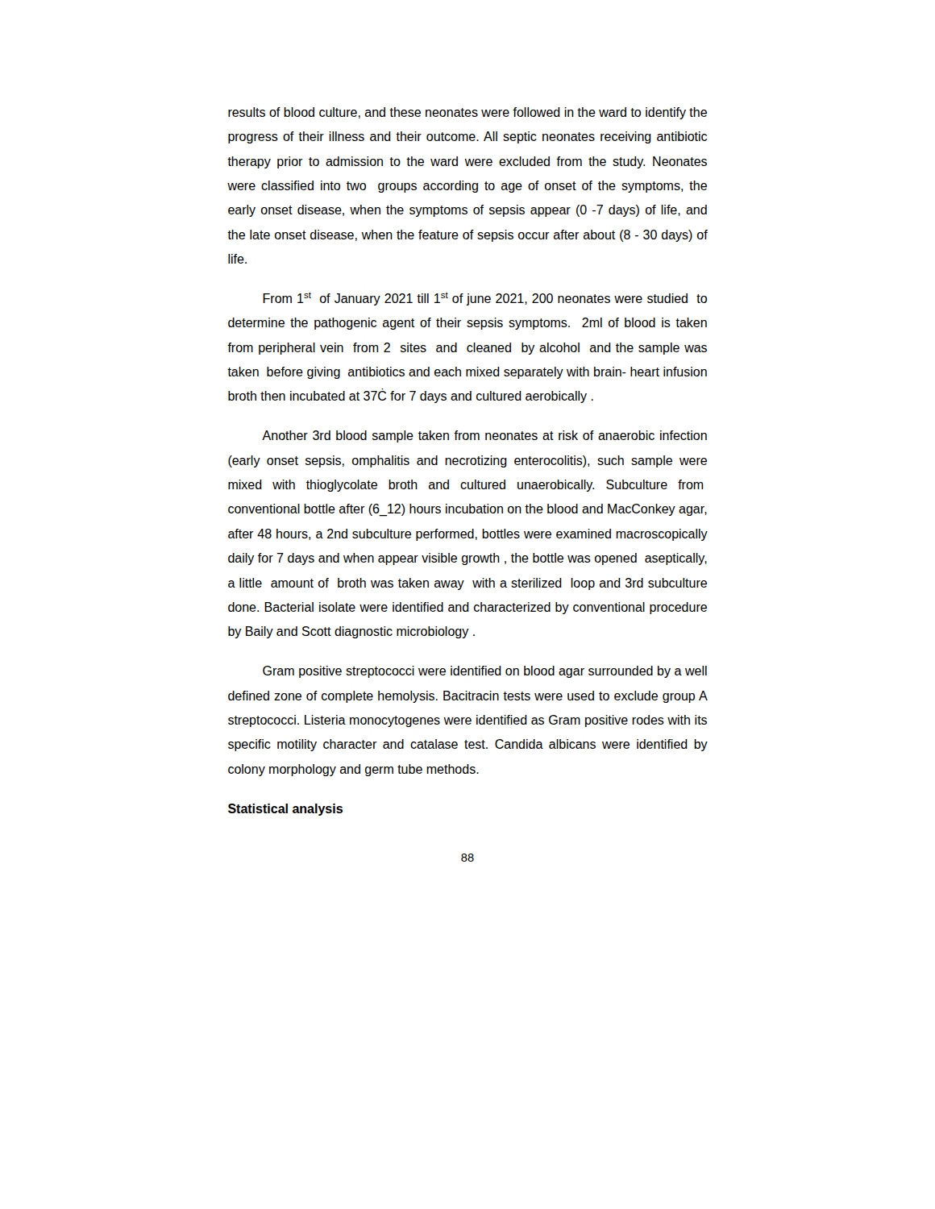results of blood culture, and these neonates were followed in the ward to identify the progress of their illness and their outcome. All septic neonates receiving antibiotic therapy prior to admission to the ward were excluded from the study. Neonates were classified into two groups according to age of onset of the symptoms, the early onset disease, when the symptoms of sepsis appear (0 -7 days) of life, and the late onset disease, when the feature of sepsis occur after about (8 - 30 days) of life.
From 1st of January 2021 till 1st of june 2021, 200 neonates were studied to determine the pathogenic agent of their sepsis symptoms. 2ml of blood is taken from peripheral vein from 2 sites and cleaned by alcohol and the sample was taken before giving antibiotics and each mixed separately with brain- heart infusion broth then incubated at 37Ċ for 7 days and cultured aerobically .
Another 3rd blood sample taken from neonates at risk of anaerobic infection (early onset sepsis, omphalitis and necrotizing enterocolitis), such sample were mixed with thioglycolate broth and cultured unaerobically. Subculture from conventional bottle after (6_12) hours incubation on the blood and MacConkey agar, after 48 hours, a 2nd subculture performed, bottles were examined macroscopically daily for 7 days and when appear visible growth , the bottle was opened aseptically, a little amount of broth was taken away with a sterilized loop and 3rd subculture done. Bacterial isolate were identified and characterized by conventional procedure by Baily and Scott diagnostic microbiology .
Gram positive streptococci were identified on blood agar surrounded by a well defined zone of complete hemolysis. Bacitracin tests were used to exclude group A streptococci. Listeria monocytogenes were identified as Gram positive rodes with its specific motility character and catalase test. Candida albicans were identified by colony morphology and germ tube methods.
Statistical analysis
88